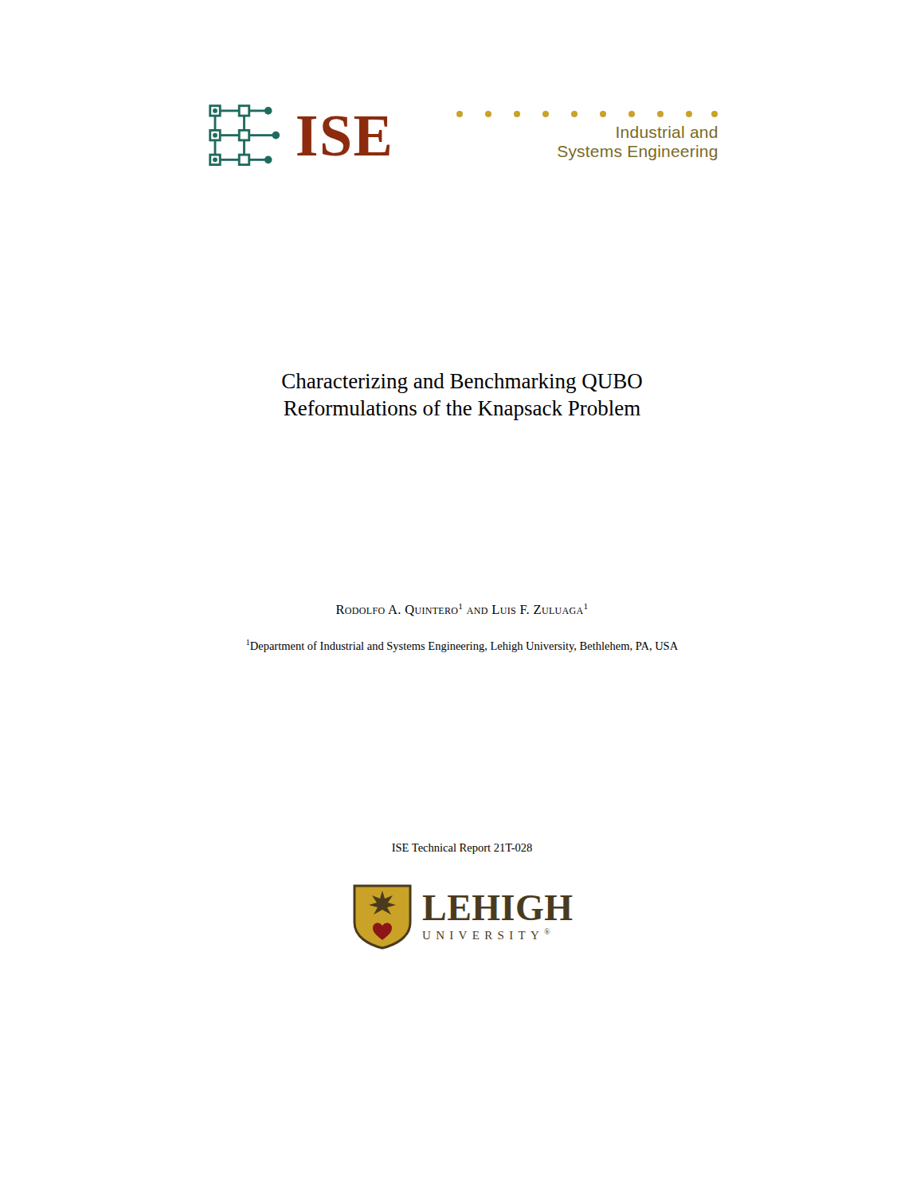ISE
Industrial and Systems Engineering
Characterizing and Benchmarking QUBO
Reformulations of the Knapsack Problem
Rodolfo A. Quintero1 and Luis F. Zuluaga1
1Department of Industrial and Systems Engineering, Lehigh University, Bethlehem, PA, USA
ISE Technical Report 21T-028
LEHIGH
UNIVERSITY®